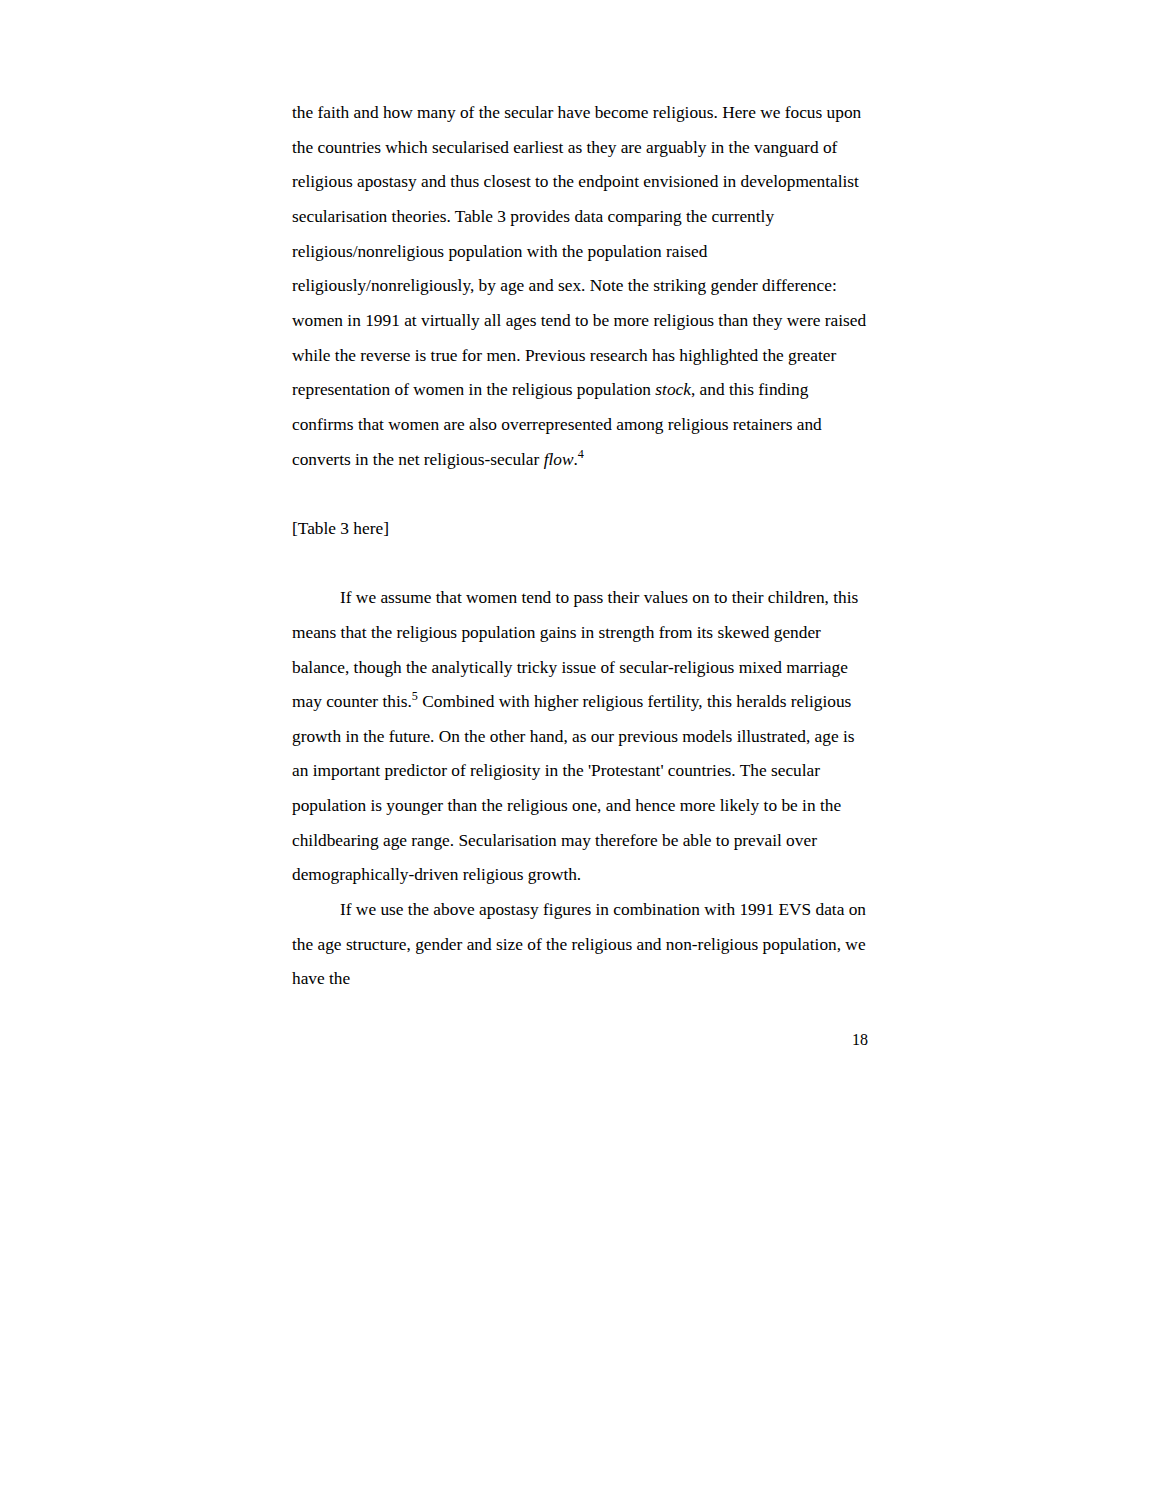the faith and how many of the secular have become religious. Here we focus upon the countries which secularised earliest as they are arguably in the vanguard of religious apostasy and thus closest to the endpoint envisioned in developmentalist secularisation theories. Table 3 provides data comparing the currently religious/nonreligious population with the population raised religiously/nonreligiously, by age and sex. Note the striking gender difference: women in 1991 at virtually all ages tend to be more religious than they were raised while the reverse is true for men. Previous research has highlighted the greater representation of women in the religious population stock, and this finding confirms that women are also overrepresented among religious retainers and converts in the net religious-secular flow.4
[Table 3 here]
If we assume that women tend to pass their values on to their children, this means that the religious population gains in strength from its skewed gender balance, though the analytically tricky issue of secular-religious mixed marriage may counter this.5 Combined with higher religious fertility, this heralds religious growth in the future. On the other hand, as our previous models illustrated, age is an important predictor of religiosity in the 'Protestant' countries. The secular population is younger than the religious one, and hence more likely to be in the childbearing age range. Secularisation may therefore be able to prevail over demographically-driven religious growth.
If we use the above apostasy figures in combination with 1991 EVS data on the age structure, gender and size of the religious and non-religious population, we have the
18